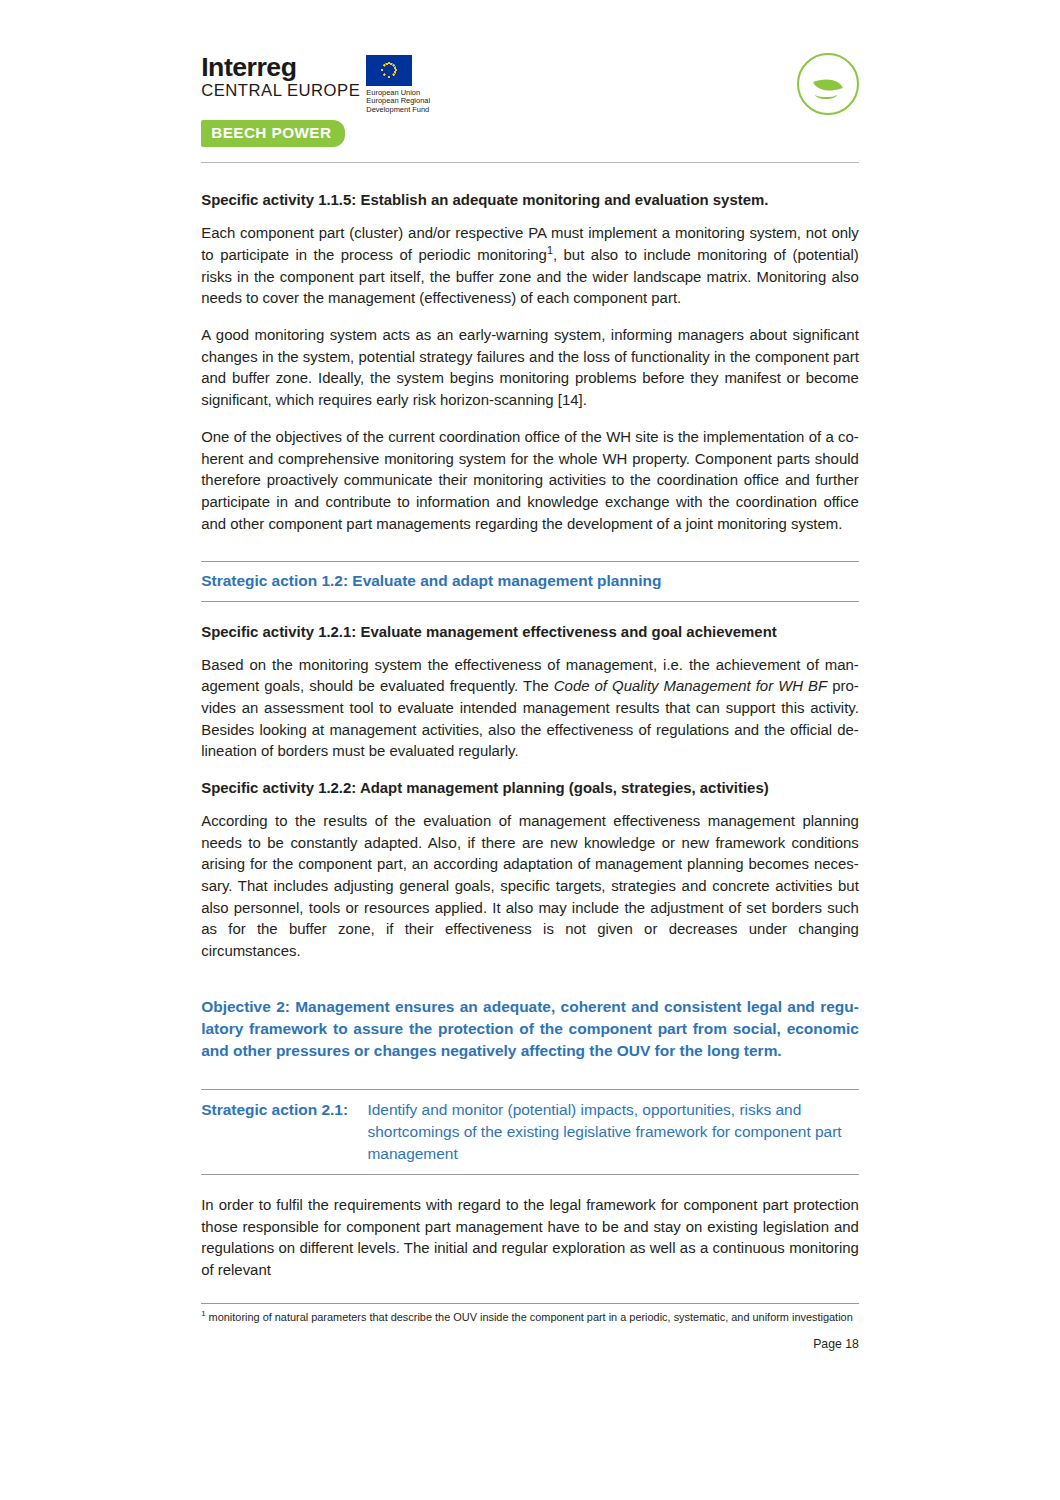Interreg CENTRAL EUROPE
European Union
European Regional
Development Fund
BEECH POWER
Specific activity 1.1.5: Establish an adequate monitoring and evaluation system.
Each component part (cluster) and/or respective PA must implement a monitoring system, not only to participate in the process of periodic monitoring1, but also to include monitoring of (potential) risks in the component part itself, the buffer zone and the wider landscape matrix. Monitoring also needs to cover the management (effectiveness) of each component part.
A good monitoring system acts as an early-warning system, informing managers about significant changes in the system, potential strategy failures and the loss of functionality in the component part and buffer zone. Ideally, the system begins monitoring problems before they manifest or become significant, which requires early risk horizon-scanning [14].
One of the objectives of the current coordination office of the WH site is the implementation of a coherent and comprehensive monitoring system for the whole WH property. Component parts should therefore proactively communicate their monitoring activities to the coordination office and further participate in and contribute to information and knowledge exchange with the coordination office and other component part managements regarding the development of a joint monitoring system.
Strategic action 1.2: Evaluate and adapt management planning
Specific activity 1.2.1: Evaluate management effectiveness and goal achievement
Based on the monitoring system the effectiveness of management, i.e. the achievement of management goals, should be evaluated frequently. The Code of Quality Management for WH BF provides an assessment tool to evaluate intended management results that can support this activity. Besides looking at management activities, also the effectiveness of regulations and the official delineation of borders must be evaluated regularly.
Specific activity 1.2.2: Adapt management planning (goals, strategies, activities)
According to the results of the evaluation of management effectiveness management planning needs to be constantly adapted. Also, if there are new knowledge or new framework conditions arising for the component part, an according adaptation of management planning becomes necessary. That includes adjusting general goals, specific targets, strategies and concrete activities but also personnel, tools or resources applied. It also may include the adjustment of set borders such as for the buffer zone, if their effectiveness is not given or decreases under changing circumstances.
Objective 2: Management ensures an adequate, coherent and consistent legal and regulatory framework to assure the protection of the component part from social, economic and other pressures or changes negatively affecting the OUV for the long term.
Strategic action 2.1: Identify and monitor (potential) impacts, opportunities, risks and shortcomings of the existing legislative framework for component part management
In order to fulfil the requirements with regard to the legal framework for component part protection those responsible for component part management have to be and stay on existing legislation and regulations on different levels. The initial and regular exploration as well as a continuous monitoring of relevant
1 monitoring of natural parameters that describe the OUV inside the component part in a periodic, systematic, and uniform investigation
Page 18